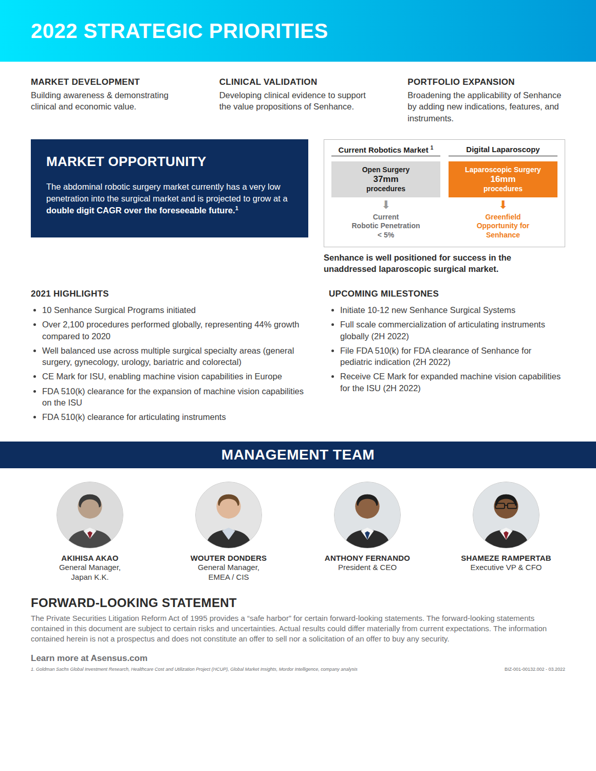2022 STRATEGIC PRIORITIES
MARKET DEVELOPMENT
Building awareness & demonstrating clinical and economic value.
CLINICAL VALIDATION
Developing clinical evidence to support the value propositions of Senhance.
PORTFOLIO EXPANSION
Broadening the applicability of Senhance by adding new indications, features, and instruments.
MARKET OPPORTUNITY
The abdominal robotic surgery market currently has a very low penetration into the surgical market and is projected to grow at a double digit CAGR over the foreseeable future.1
Current Robotics Market 1
Digital Laparoscopy
Open Surgery37mmprocedures
⬇
Current
Robotic Penetration
< 5%
Laparoscopic Surgery16mmprocedures
⬇
Greenfield
Opportunity for
Senhance
Senhance is well positioned for success in the unaddressed laparoscopic surgical market.
2021 HIGHLIGHTS
10 Senhance Surgical Programs initiated
Over 2,100 procedures performed globally, representing 44% growth compared to 2020
Well balanced use across multiple surgical specialty areas (general surgery, gynecology, urology, bariatric and colorectal)
CE Mark for ISU, enabling machine vision capabilities in Europe
FDA 510(k) clearance for the expansion of machine vision capabilities on the ISU
FDA 510(k) clearance for articulating instruments
UPCOMING MILESTONES
Initiate 10-12 new Senhance Surgical Systems
Full scale commercialization of articulating instruments globally (2H 2022)
File FDA 510(k) for FDA clearance of Senhance for pediatric indication (2H 2022)
Receive CE Mark for expanded machine vision capabilities for the ISU (2H 2022)
MANAGEMENT TEAM
AKIHISA AKAO
General Manager,
Japan K.K.
WOUTER DONDERS
General Manager,
EMEA / CIS
ANTHONY FERNANDO
President & CEO
SHAMEZE RAMPERTAB
Executive VP & CFO
FORWARD-LOOKING STATEMENT
The Private Securities Litigation Reform Act of 1995 provides a “safe harbor” for certain forward-looking statements. The forward-looking statements contained in this document are subject to certain risks and uncertainties. Actual results could differ materially from current expectations. The information contained herein is not a prospectus and does not constitute an offer to sell nor a solicitation of an offer to buy any security.
Learn more at Asensus.com
1. Goldman Sachs Global Investment Research, Healthcare Cost and Utilization Project (HCUP), Global Market Insights, Mordor Intelligence, company analysis
BIZ-001-00132.002 - 03.2022